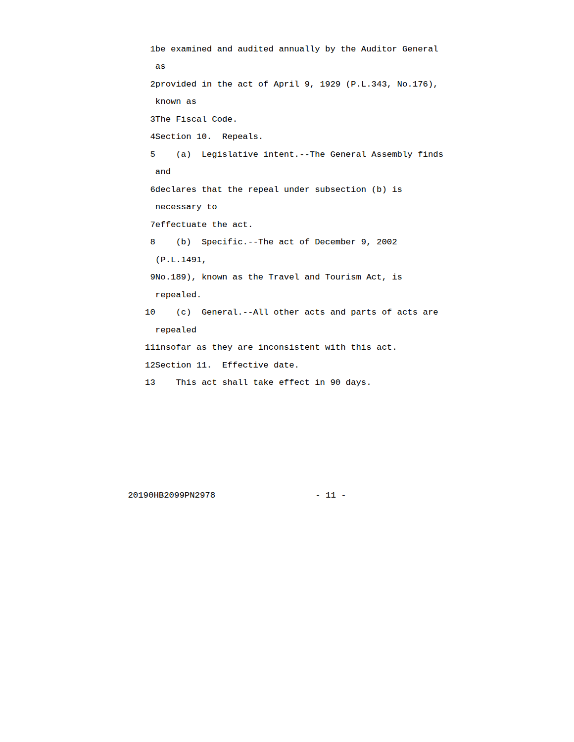| 1 | be examined and audited annually by the Auditor General as |
| 2 | provided in the act of April 9, 1929 (P.L.343, No.176), known as |
| 3 | The Fiscal Code. |
| 4 | Section 10. Repeals. |
| 5 | (a) Legislative intent.--The General Assembly finds and |
| 6 | declares that the repeal under subsection (b) is necessary to |
| 7 | effectuate the act. |
| 8 | (b) Specific.--The act of December 9, 2002 (P.L.1491, |
| 9 | No.189), known as the Travel and Tourism Act, is repealed. |
| 10 | (c) General.--All other acts and parts of acts are repealed |
| 11 | insofar as they are inconsistent with this act. |
| 12 | Section 11. Effective date. |
| 13 | This act shall take effect in 90 days. |
20190HB2099PN2978
- 11 -